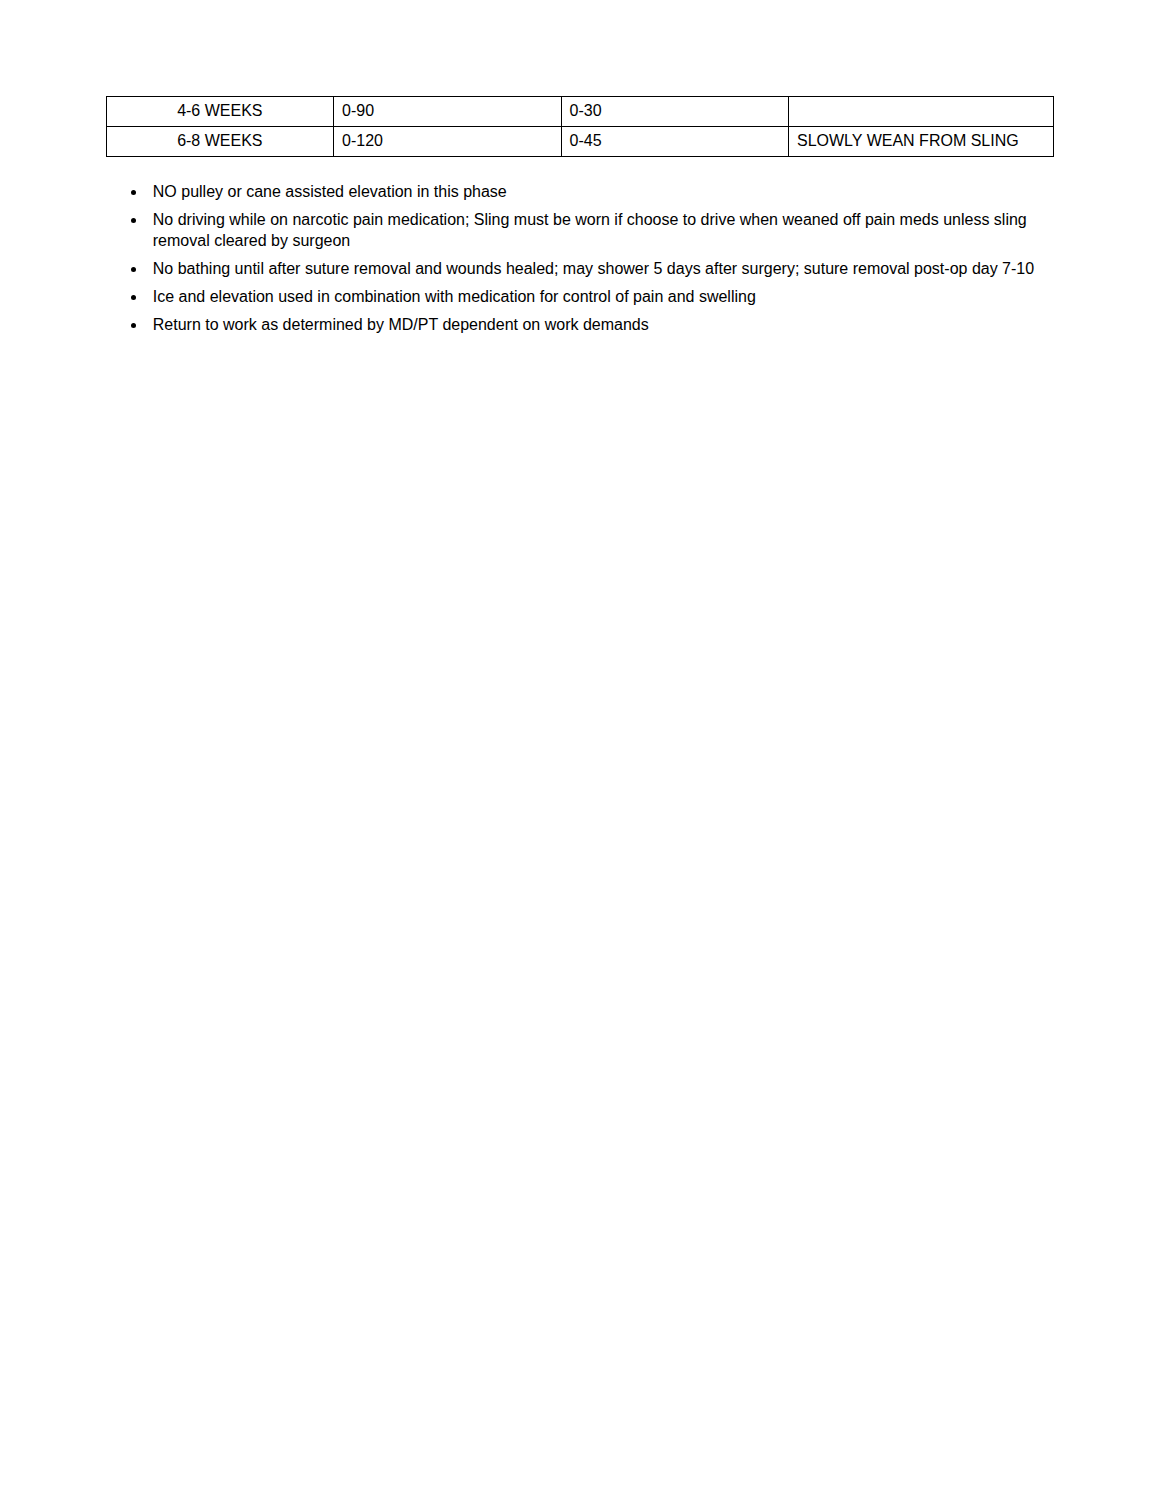| 4-6 WEEKS | 0-90 | 0-30 | |
| 6-8 WEEKS | 0-120 | 0-45 | SLOWLY WEAN FROM SLING |
NO pulley or cane assisted elevation in this phase
No driving while on narcotic pain medication; Sling must be worn if choose to drive when weaned off pain meds unless sling removal cleared by surgeon
No bathing until after suture removal and wounds healed; may shower 5 days after surgery; suture removal post-op day 7-10
Ice and elevation used in combination with medication for control of pain and swelling
Return to work as determined by MD/PT dependent on work demands